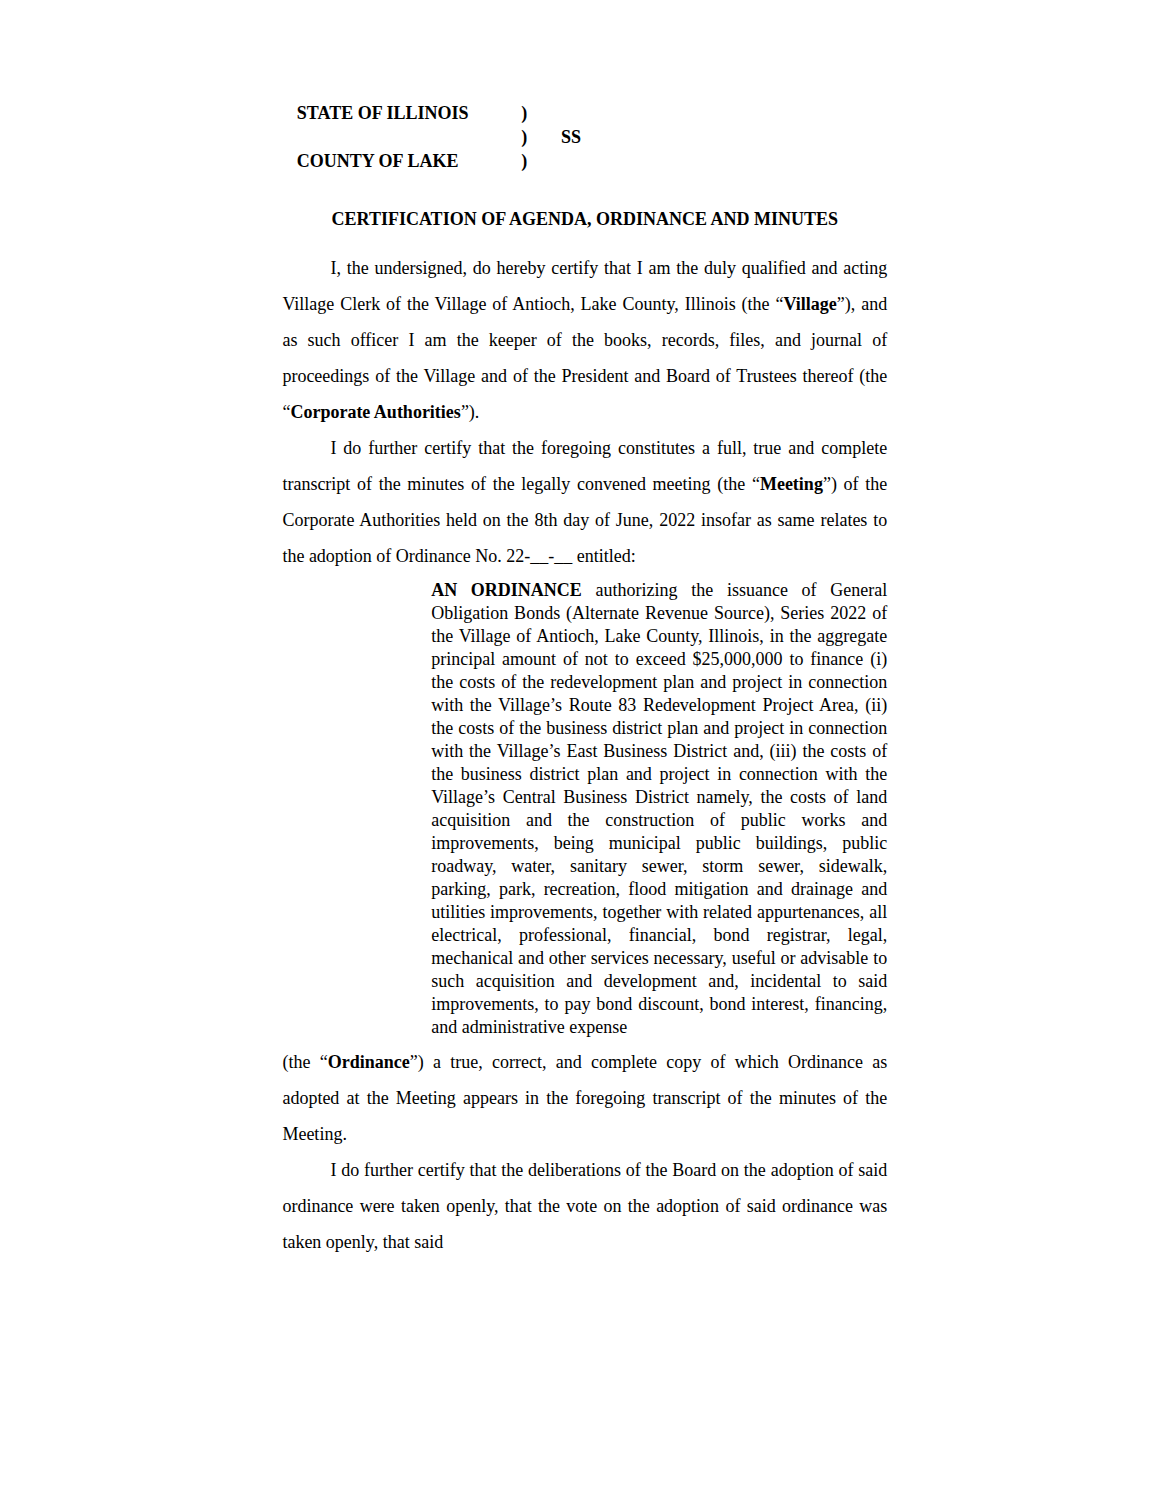| STATE OF ILLINOIS | ) | |
| | ) | SS |
| COUNTY OF LAKE | ) | |
CERTIFICATION OF AGENDA, ORDINANCE AND MINUTES
I, the undersigned, do hereby certify that I am the duly qualified and acting Village Clerk of the Village of Antioch, Lake County, Illinois (the “Village”), and as such officer I am the keeper of the books, records, files, and journal of proceedings of the Village and of the President and Board of Trustees thereof (the “Corporate Authorities”).
I do further certify that the foregoing constitutes a full, true and complete transcript of the minutes of the legally convened meeting (the “Meeting”) of the Corporate Authorities held on the 8th day of June, 2022 insofar as same relates to the adoption of Ordinance No. 22-__-__ entitled:
AN ORDINANCE authorizing the issuance of General Obligation Bonds (Alternate Revenue Source), Series 2022 of the Village of Antioch, Lake County, Illinois, in the aggregate principal amount of not to exceed $25,000,000 to finance (i) the costs of the redevelopment plan and project in connection with the Village’s Route 83 Redevelopment Project Area, (ii) the costs of the business district plan and project in connection with the Village’s East Business District and, (iii) the costs of the business district plan and project in connection with the Village’s Central Business District namely, the costs of land acquisition and the construction of public works and improvements, being municipal public buildings, public roadway, water, sanitary sewer, storm sewer, sidewalk, parking, park, recreation, flood mitigation and drainage and utilities improvements, together with related appurtenances, all electrical, professional, financial, bond registrar, legal, mechanical and other services necessary, useful or advisable to such acquisition and development and, incidental to said improvements, to pay bond discount, bond interest, financing, and administrative expense
(the “Ordinance”) a true, correct, and complete copy of which Ordinance as adopted at the Meeting appears in the foregoing transcript of the minutes of the Meeting.
I do further certify that the deliberations of the Board on the adoption of said ordinance were taken openly, that the vote on the adoption of said ordinance was taken openly, that said